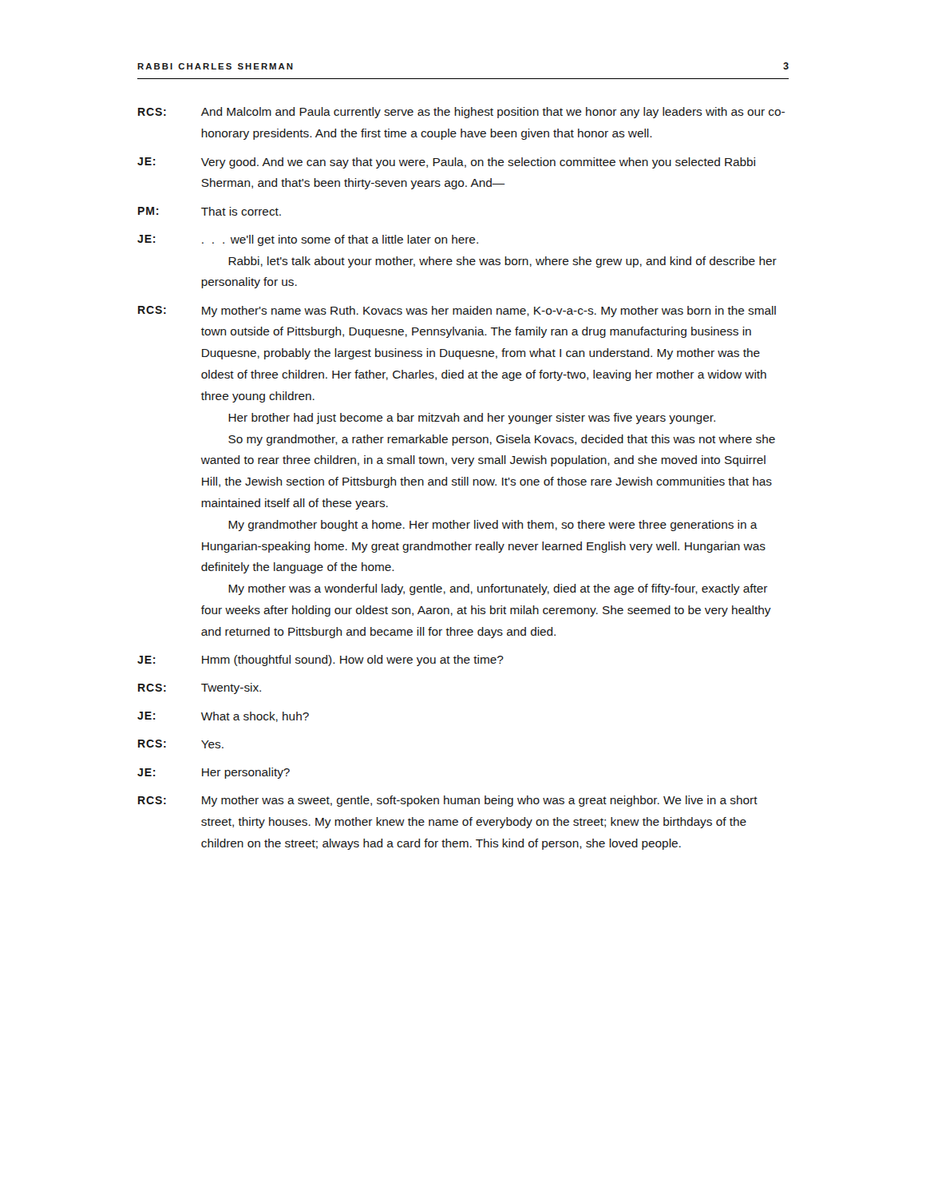Rabbi Charles Sherman 3
RCS:
And Malcolm and Paula currently serve as the highest position that we honor any lay leaders with as our co-honorary presidents. And the first time a couple have been given that honor as well.
JE:
Very good. And we can say that you were, Paula, on the selection committee when you selected Rabbi Sherman, and that's been thirty-seven years ago. And—
PM:
That is correct.
JE:
. . . we'll get into some of that a little later on here.
Rabbi, let's talk about your mother, where she was born, where she grew up, and kind of describe her personality for us.
RCS:
My mother's name was Ruth. Kovacs was her maiden name, K-o-v-a-c-s. My mother was born in the small town outside of Pittsburgh, Duquesne, Pennsylvania. The family ran a drug manufacturing business in Duquesne, probably the largest business in Duquesne, from what I can understand. My mother was the oldest of three children. Her father, Charles, died at the age of forty-two, leaving her mother a widow with three young children.
Her brother had just become a bar mitzvah and her younger sister was five years younger.
So my grandmother, a rather remarkable person, Gisela Kovacs, decided that this was not where she wanted to rear three children, in a small town, very small Jewish population, and she moved into Squirrel Hill, the Jewish section of Pittsburgh then and still now. It's one of those rare Jewish communities that has maintained itself all of these years.
My grandmother bought a home. Her mother lived with them, so there were three generations in a Hungarian-speaking home. My great grandmother really never learned English very well. Hungarian was definitely the language of the home.
My mother was a wonderful lady, gentle, and, unfortunately, died at the age of fifty-four, exactly after four weeks after holding our oldest son, Aaron, at his brit milah ceremony. She seemed to be very healthy and returned to Pittsburgh and became ill for three days and died.
JE:
Hmm (thoughtful sound). How old were you at the time?
RCS:
Twenty-six.
JE:
What a shock, huh?
RCS:
Yes.
JE:
Her personality?
RCS:
My mother was a sweet, gentle, soft-spoken human being who was a great neighbor. We live in a short street, thirty houses. My mother knew the name of everybody on the street; knew the birthdays of the children on the street; always had a card for them. This kind of person, she loved people.